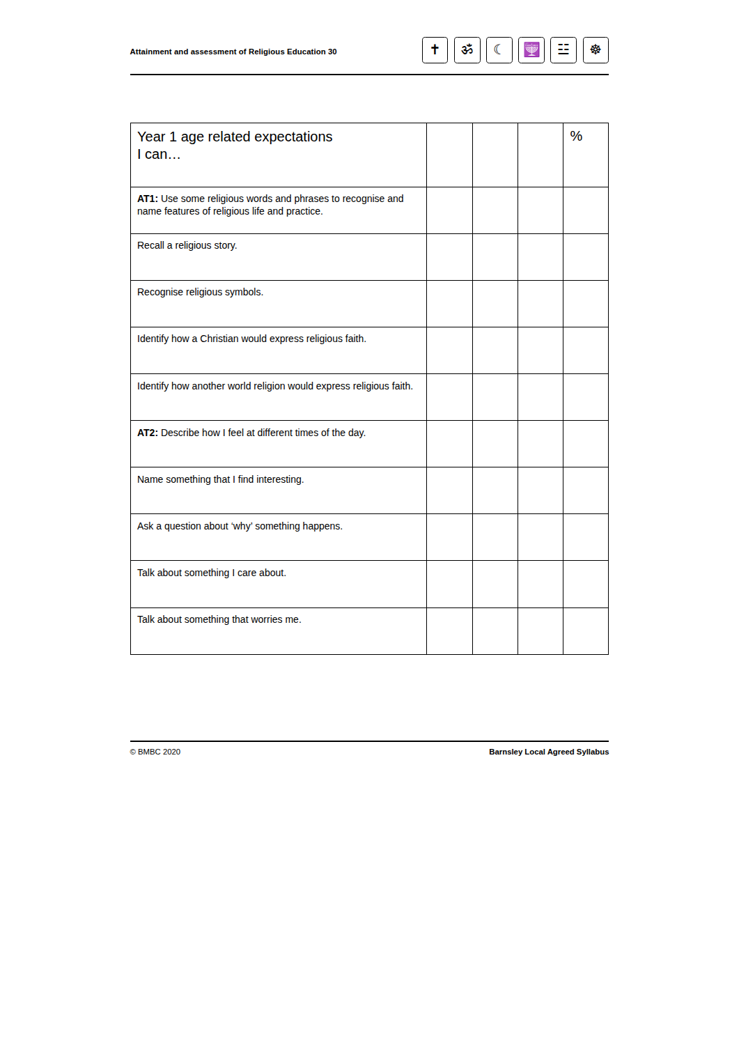Attainment and assessment of Religious Education 30
✝
ॐ
☾
🕎
☳
☸
| Year 1 age related expectations I can… | | | | % |
| AT1: Use some religious words and phrases to recognise and name features of religious life and practice. | | | | |
| Recall a religious story. | | | | |
| Recognise religious symbols. | | | | |
| Identify how a Christian would express religious faith. | | | | |
| Identify how another world religion would express religious faith. | | | | |
| AT2: Describe how I feel at different times of the day. | | | | |
| Name something that I find interesting. | | | | |
| Ask a question about ‘why’ something happens. | | | | |
| Talk about something I care about. | | | | |
| Talk about something that worries me. | | | | |
© BMBC 2020
Barnsley Local Agreed Syllabus